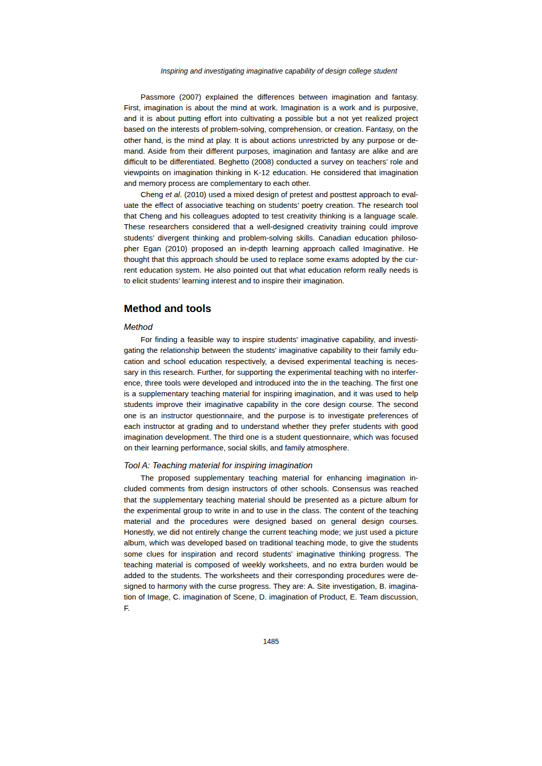Inspiring and investigating imaginative capability of design college student
Passmore (2007) explained the differences between imagination and fantasy. First, imagination is about the mind at work. Imagination is a work and is purposive, and it is about putting effort into cultivating a possible but a not yet realized project based on the interests of problem-solving, comprehension, or creation. Fantasy, on the other hand, is the mind at play. It is about actions unrestricted by any purpose or demand. Aside from their different purposes, imagination and fantasy are alike and are difficult to be differentiated. Beghetto (2008) conducted a survey on teachers’ role and viewpoints on imagination thinking in K-12 education. He considered that imagination and memory process are complementary to each other.
Cheng et al. (2010) used a mixed design of pretest and posttest approach to evaluate the effect of associative teaching on students’ poetry creation. The research tool that Cheng and his colleagues adopted to test creativity thinking is a language scale. These researchers considered that a well-designed creativity training could improve students’ divergent thinking and problem-solving skills. Canadian education philosopher Egan (2010) proposed an in-depth learning approach called Imaginative. He thought that this approach should be used to replace some exams adopted by the current education system. He also pointed out that what education reform really needs is to elicit students’ learning interest and to inspire their imagination.
Method and tools
Method
For finding a feasible way to inspire students' imaginative capability, and investigating the relationship between the students' imaginative capability to their family education and school education respectively, a devised experimental teaching is necessary in this research. Further, for supporting the experimental teaching with no interference, three tools were developed and introduced into the in the teaching. The first one is a supplementary teaching material for inspiring imagination, and it was used to help students improve their imaginative capability in the core design course. The second one is an instructor questionnaire, and the purpose is to investigate preferences of each instructor at grading and to understand whether they prefer students with good imagination development. The third one is a student questionnaire, which was focused on their learning performance, social skills, and family atmosphere.
Tool A: Teaching material for inspiring imagination
The proposed supplementary teaching material for enhancing imagination included comments from design instructors of other schools. Consensus was reached that the supplementary teaching material should be presented as a picture album for the experimental group to write in and to use in the class. The content of the teaching material and the procedures were designed based on general design courses. Honestly, we did not entirely change the current teaching mode; we just used a picture album, which was developed based on traditional teaching mode, to give the students some clues for inspiration and record students’ imaginative thinking progress. The teaching material is composed of weekly worksheets, and no extra burden would be added to the students. The worksheets and their corresponding procedures were designed to harmony with the curse progress. They are: A. Site investigation, B. imagination of Image, C. imagination of Scene, D. imagination of Product, E. Team discussion, F.
1485